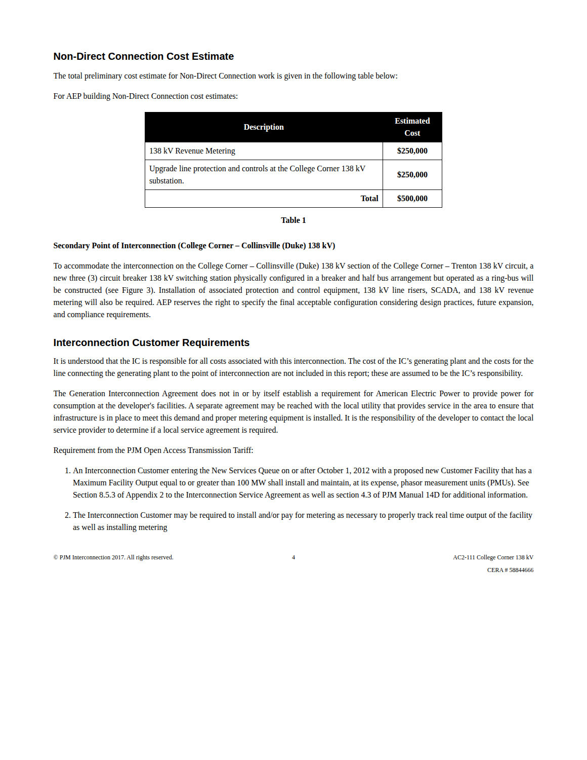Non-Direct Connection Cost Estimate
The total preliminary cost estimate for Non-Direct Connection work is given in the following table below:
For AEP building Non-Direct Connection cost estimates:
| Description | Estimated Cost |
| --- | --- |
| 138 kV Revenue Metering | $250,000 |
| Upgrade line protection and controls at the College Corner 138 kV substation. | $250,000 |
| Total | $500,000 |
Table 1
Secondary Point of Interconnection (College Corner – Collinsville (Duke) 138 kV)
To accommodate the interconnection on the College Corner – Collinsville (Duke) 138 kV section of the College Corner – Trenton 138 kV circuit, a new three (3) circuit breaker 138 kV switching station physically configured in a breaker and half bus arrangement but operated as a ring-bus will be constructed (see Figure 3). Installation of associated protection and control equipment, 138 kV line risers, SCADA, and 138 kV revenue metering will also be required. AEP reserves the right to specify the final acceptable configuration considering design practices, future expansion, and compliance requirements.
Interconnection Customer Requirements
It is understood that the IC is responsible for all costs associated with this interconnection. The cost of the IC’s generating plant and the costs for the line connecting the generating plant to the point of interconnection are not included in this report; these are assumed to be the IC’s responsibility.
The Generation Interconnection Agreement does not in or by itself establish a requirement for American Electric Power to provide power for consumption at the developer's facilities. A separate agreement may be reached with the local utility that provides service in the area to ensure that infrastructure is in place to meet this demand and proper metering equipment is installed. It is the responsibility of the developer to contact the local service provider to determine if a local service agreement is required.
Requirement from the PJM Open Access Transmission Tariff:
An Interconnection Customer entering the New Services Queue on or after October 1, 2012 with a proposed new Customer Facility that has a Maximum Facility Output equal to or greater than 100 MW shall install and maintain, at its expense, phasor measurement units (PMUs). See Section 8.5.3 of Appendix 2 to the Interconnection Service Agreement as well as section 4.3 of PJM Manual 14D for additional information.
The Interconnection Customer may be required to install and/or pay for metering as necessary to properly track real time output of the facility as well as installing metering
© PJM Interconnection 2017. All rights reserved. 4 AC2-111 College Corner 138 kV
CERA # 58844666